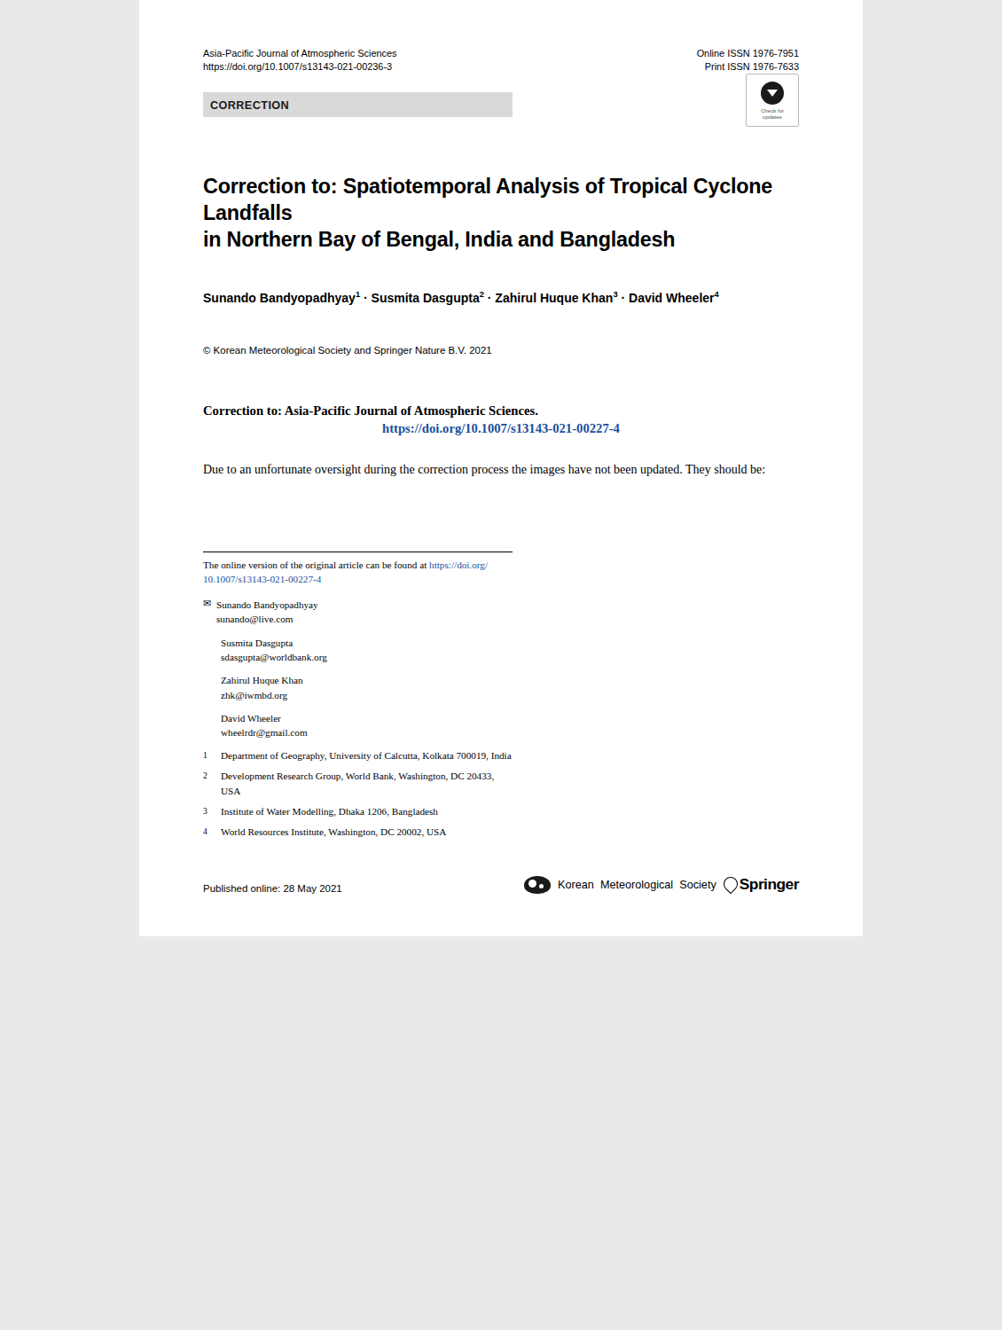Asia-Pacific Journal of Atmospheric Sciences
https://doi.org/10.1007/s13143-021-00236-3
Online ISSN 1976-7951
Print ISSN 1976-7633
CORRECTION
Check for
updates
Correction to: Spatiotemporal Analysis of Tropical Cyclone Landfalls
in Northern Bay of Bengal, India and Bangladesh
Sunando Bandyopadhyay1 · Susmita Dasgupta2 · Zahirul Huque Khan3 · David Wheeler4
© Korean Meteorological Society and Springer Nature B.V. 2021
Correction to: Asia-Pacific Journal of Atmospheric Sciences.
https://doi.org/10.1007/s13143-021-00227-4
Due to an unfortunate oversight during the correction process the images have not been updated. They should be:
The online version of the original article can be found at https://doi.org/
10.1007/s13143-021-00227-4
✉
Sunando Bandyopadhyay
sunando@live.com
Susmita Dasgupta
sdasgupta@worldbank.org
Zahirul Huque Khan
zhk@iwmbd.org
David Wheeler
wheelrdr@gmail.com
1
Department of Geography, University of Calcutta, Kolkata 700019, India
2
Development Research Group, World Bank, Washington, DC 20433, USA
3
Institute of Water Modelling, Dhaka 1206, Bangladesh
4
World Resources Institute, Washington, DC 20002, USA
Published online: 28 May 2021
Korean Meteorological Society Springer